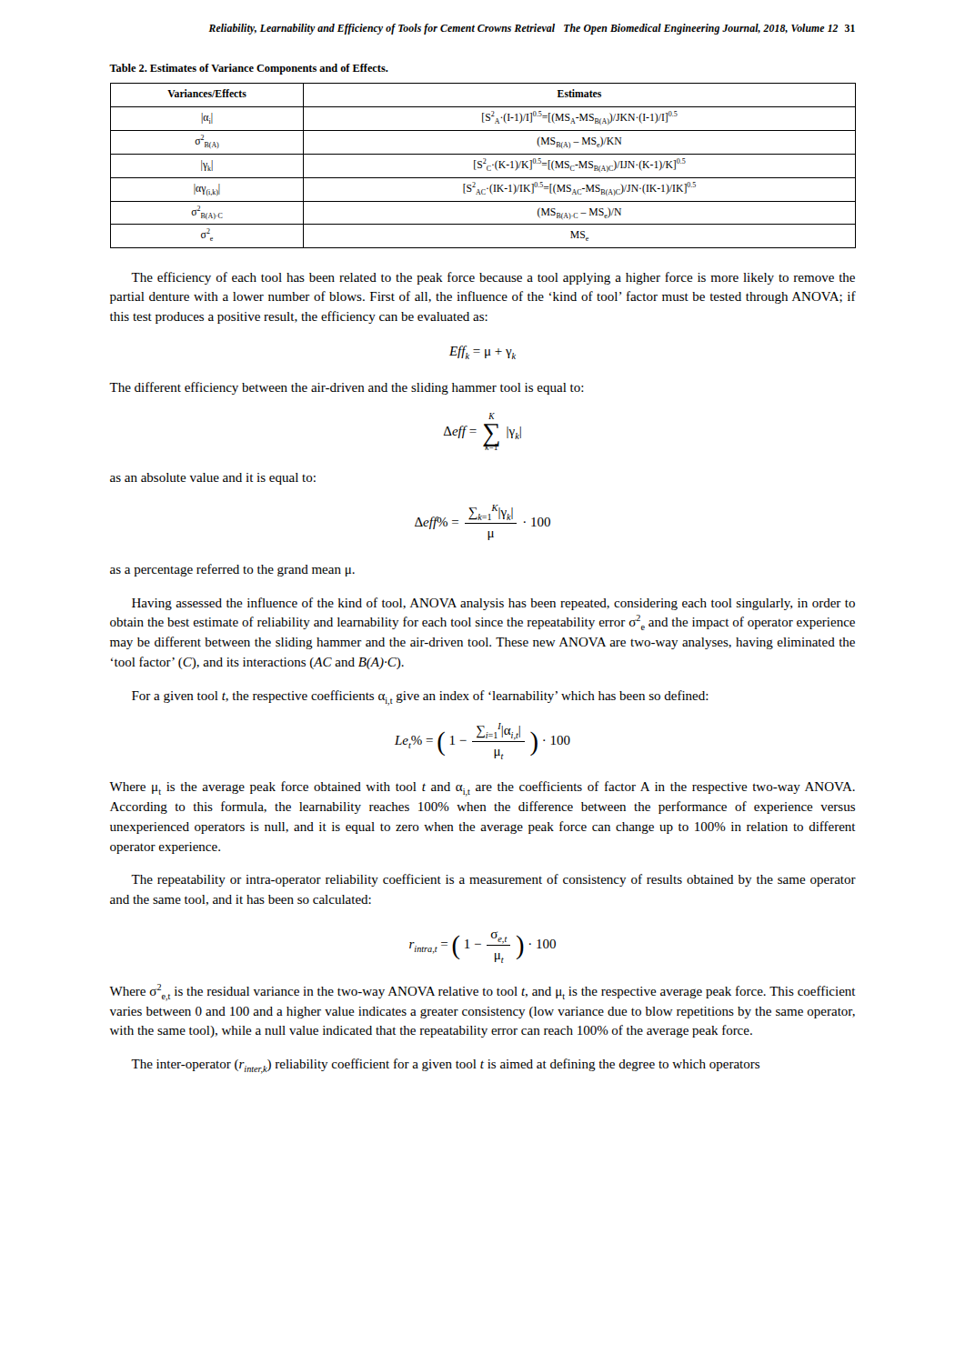Reliability, Learnability and Efficiency of Tools for Cement Crowns Retrieval The Open Biomedical Engineering Journal, 2018, Volume 1231
Table 2. Estimates of Variance Components and of Effects.
| Variances/Effects | Estimates |
| --- | --- |
| /α i / | [S 2 A ·(I-1)/I] 0.5 =[(MS A -MS B(A) )/JKN·(I-1)/I] 0.5 |
| σ 2 B(A) | (MS B(A) – MS e )/KN |
| /γ k / | [S 2 C ·(K-1)/K] 0.5 =[(MS C -MS B(A)C )/IJN·(K-1)/K] 0.5 |
| /αγ (i,k) / | [S 2 AC ·(IK-1)/IK] 0.5 =[(MS AC -MS B(A)C )/JN·(IK-1)/IK] 0.5 |
| σ 2 B(A)·C | (MS B(A)·C – MS e )/N |
| σ 2 e | MS e |
The efficiency of each tool has been related to the peak force because a tool applying a higher force is more likely to remove the partial denture with a lower number of blows. First of all, the influence of the ‘kind of tool’ factor must be tested through ANOVA; if this test produces a positive result, the efficiency can be evaluated as:
Effk = μ + γk
The different efficiency between the air-driven and the sliding hammer tool is equal to:
Δeff = K ∑ k=1 |γk|
as an absolute value and it is equal to:
Δeff% = ∑k=1K|γk| μ · 100
as a percentage referred to the grand mean μ.
Having assessed the influence of the kind of tool, ANOVA analysis has been repeated, considering each tool singularly, in order to obtain the best estimate of reliability and learnability for each tool since the repeatability error σ2e and the impact of operator experience may be different between the sliding hammer and the air-driven tool. These new ANOVA are two-way analyses, having eliminated the ‘tool factor’ (C), and its interactions (AC and B(A)·C).
For a given tool t, the respective coefficients αi,t give an index of ‘learnability’ which has been so defined:
Let% = ( 1 − ∑i=1I|αi,t| μt ) · 100
Where μt is the average peak force obtained with tool t and αi,t are the coefficients of factor A in the respective two-way ANOVA. According to this formula, the learnability reaches 100% when the difference between the performance of experience versus unexperienced operators is null, and it is equal to zero when the average peak force can change up to 100% in relation to different operator experience.
The repeatability or intra-operator reliability coefficient is a measurement of consistency of results obtained by the same operator and the same tool, and it has been so calculated:
rintra,t = ( 1 − σe,t μt ) · 100
Where σ2e,t is the residual variance in the two-way ANOVA relative to tool t, and μt is the respective average peak force. This coefficient varies between 0 and 100 and a higher value indicates a greater consistency (low variance due to blow repetitions by the same operator, with the same tool), while a null value indicated that the repeatability error can reach 100% of the average peak force.
The inter-operator (rinter,k) reliability coefficient for a given tool t is aimed at defining the degree to which operators